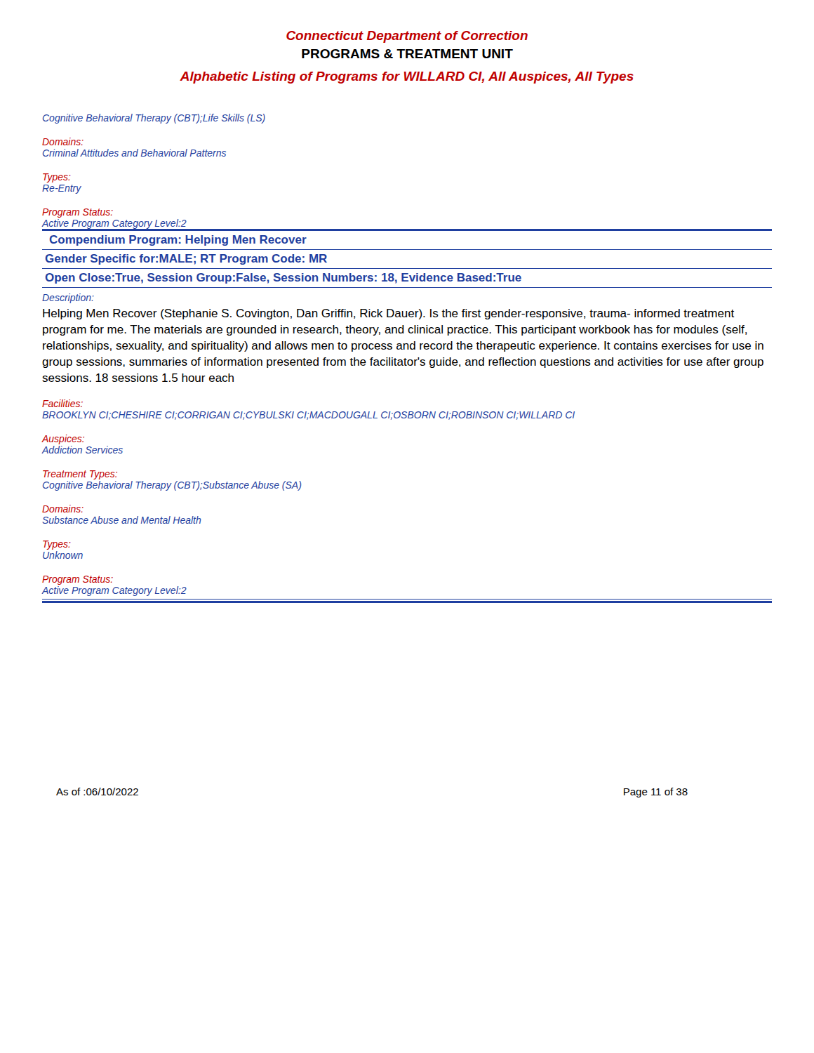Connecticut Department of Correction
PROGRAMS & TREATMENT UNIT
Alphabetic Listing of Programs for WILLARD CI, All Auspices, All Types
Cognitive Behavioral Therapy (CBT);Life Skills (LS)
Domains:
Criminal Attitudes and Behavioral Patterns
Types:
Re-Entry
Program Status:
Active Program Category Level:2
Compendium Program: Helping Men Recover
Gender Specific for:MALE; RT Program Code: MR
Open Close:True, Session Group:False, Session Numbers: 18, Evidence Based:True
Description:
Helping Men Recover (Stephanie S. Covington, Dan Griffin, Rick Dauer). Is the first gender-responsive, trauma- informed treatment program for me. The materials are grounded in research, theory, and clinical practice. This participant workbook has for modules (self, relationships, sexuality, and spirituality) and allows men to process and record the therapeutic experience. It contains exercises for use in group sessions, summaries of information presented from the facilitator's guide, and reflection questions and activities for use after group sessions. 18 sessions 1.5 hour each
Facilities:
BROOKLYN CI;CHESHIRE CI;CORRIGAN CI;CYBULSKI CI;MACDOUGALL CI;OSBORN CI;ROBINSON CI;WILLARD CI
Auspices:
Addiction Services
Treatment Types:
Cognitive Behavioral Therapy (CBT);Substance Abuse (SA)
Domains:
Substance Abuse and Mental Health
Types:
Unknown
Program Status:
Active Program Category Level:2
As of :06/10/2022
Page 11 of 38